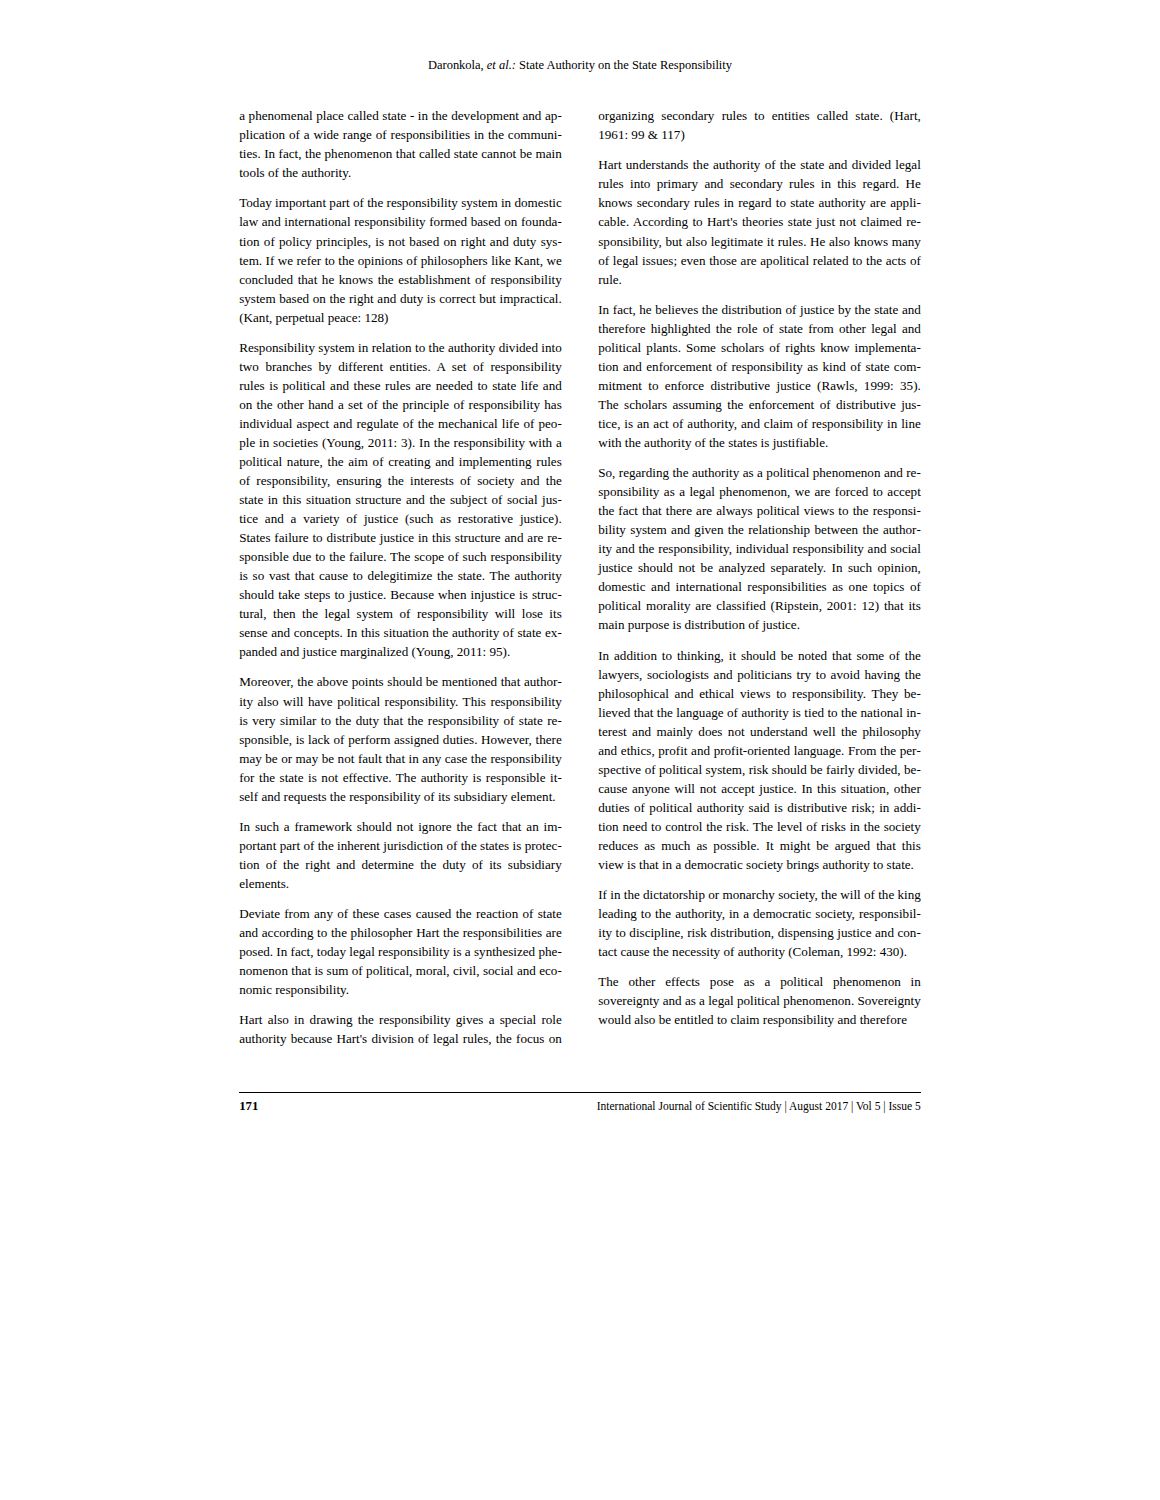Daronkola, et al.: State Authority on the State Responsibility
a phenomenal place called state - in the development and application of a wide range of responsibilities in the communities. In fact, the phenomenon that called state cannot be main tools of the authority.
Today important part of the responsibility system in domestic law and international responsibility formed based on foundation of policy principles, is not based on right and duty system. If we refer to the opinions of philosophers like Kant, we concluded that he knows the establishment of responsibility system based on the right and duty is correct but impractical. (Kant, perpetual peace: 128)
Responsibility system in relation to the authority divided into two branches by different entities. A set of responsibility rules is political and these rules are needed to state life and on the other hand a set of the principle of responsibility has individual aspect and regulate of the mechanical life of people in societies (Young, 2011: 3). In the responsibility with a political nature, the aim of creating and implementing rules of responsibility, ensuring the interests of society and the state in this situation structure and the subject of social justice and a variety of justice (such as restorative justice). States failure to distribute justice in this structure and are responsible due to the failure. The scope of such responsibility is so vast that cause to delegitimize the state. The authority should take steps to justice. Because when injustice is structural, then the legal system of responsibility will lose its sense and concepts. In this situation the authority of state expanded and justice marginalized (Young, 2011: 95).
Moreover, the above points should be mentioned that authority also will have political responsibility. This responsibility is very similar to the duty that the responsibility of state responsible, is lack of perform assigned duties. However, there may be or may be not fault that in any case the responsibility for the state is not effective. The authority is responsible itself and requests the responsibility of its subsidiary element.
In such a framework should not ignore the fact that an important part of the inherent jurisdiction of the states is protection of the right and determine the duty of its subsidiary elements.
Deviate from any of these cases caused the reaction of state and according to the philosopher Hart the responsibilities are posed. In fact, today legal responsibility is a synthesized phenomenon that is sum of political, moral, civil, social and economic responsibility.
Hart also in drawing the responsibility gives a special role authority because Hart's division of legal rules, the focus on organizing secondary rules to entities called state. (Hart, 1961: 99 & 117)
Hart understands the authority of the state and divided legal rules into primary and secondary rules in this regard. He knows secondary rules in regard to state authority are applicable. According to Hart's theories state just not claimed responsibility, but also legitimate it rules. He also knows many of legal issues; even those are apolitical related to the acts of rule.
In fact, he believes the distribution of justice by the state and therefore highlighted the role of state from other legal and political plants. Some scholars of rights know implementation and enforcement of responsibility as kind of state commitment to enforce distributive justice (Rawls, 1999: 35). The scholars assuming the enforcement of distributive justice, is an act of authority, and claim of responsibility in line with the authority of the states is justifiable.
So, regarding the authority as a political phenomenon and responsibility as a legal phenomenon, we are forced to accept the fact that there are always political views to the responsibility system and given the relationship between the authority and the responsibility, individual responsibility and social justice should not be analyzed separately. In such opinion, domestic and international responsibilities as one topics of political morality are classified (Ripstein, 2001: 12) that its main purpose is distribution of justice.
In addition to thinking, it should be noted that some of the lawyers, sociologists and politicians try to avoid having the philosophical and ethical views to responsibility. They believed that the language of authority is tied to the national interest and mainly does not understand well the philosophy and ethics, profit and profit-oriented language. From the perspective of political system, risk should be fairly divided, because anyone will not accept justice. In this situation, other duties of political authority said is distributive risk; in addition need to control the risk. The level of risks in the society reduces as much as possible. It might be argued that this view is that in a democratic society brings authority to state.
If in the dictatorship or monarchy society, the will of the king leading to the authority, in a democratic society, responsibility to discipline, risk distribution, dispensing justice and contact cause the necessity of authority (Coleman, 1992: 430).
The other effects pose as a political phenomenon in sovereignty and as a legal political phenomenon. Sovereignty would also be entitled to claim responsibility and therefore
171 International Journal of Scientific Study | August 2017 | Vol 5 | Issue 5